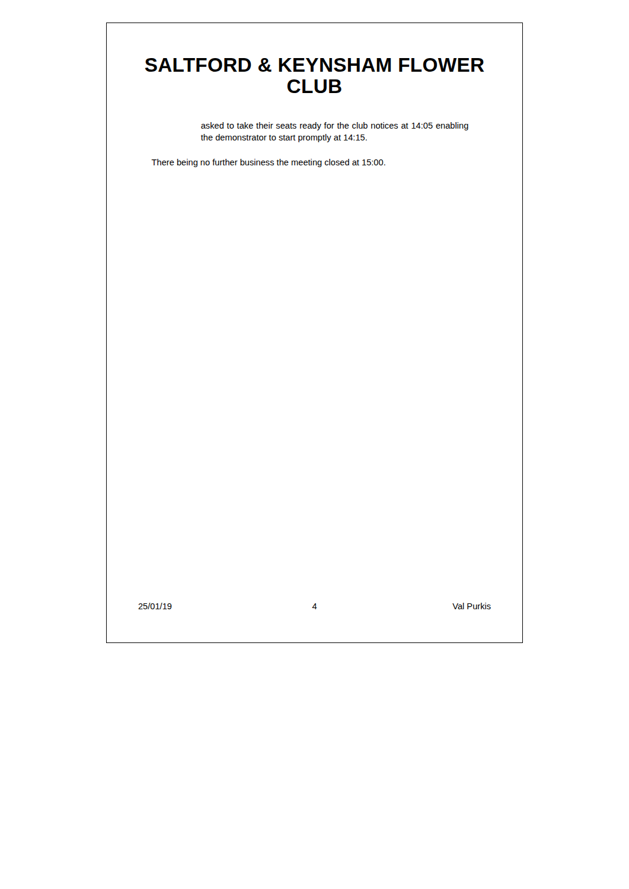SALTFORD & KEYNSHAM FLOWER CLUB
asked to take their seats ready for the club notices at 14:05 enabling the demonstrator to start promptly at 14:15.
There being no further business the meeting closed at 15:00.
25/01/19
4
Val Purkis